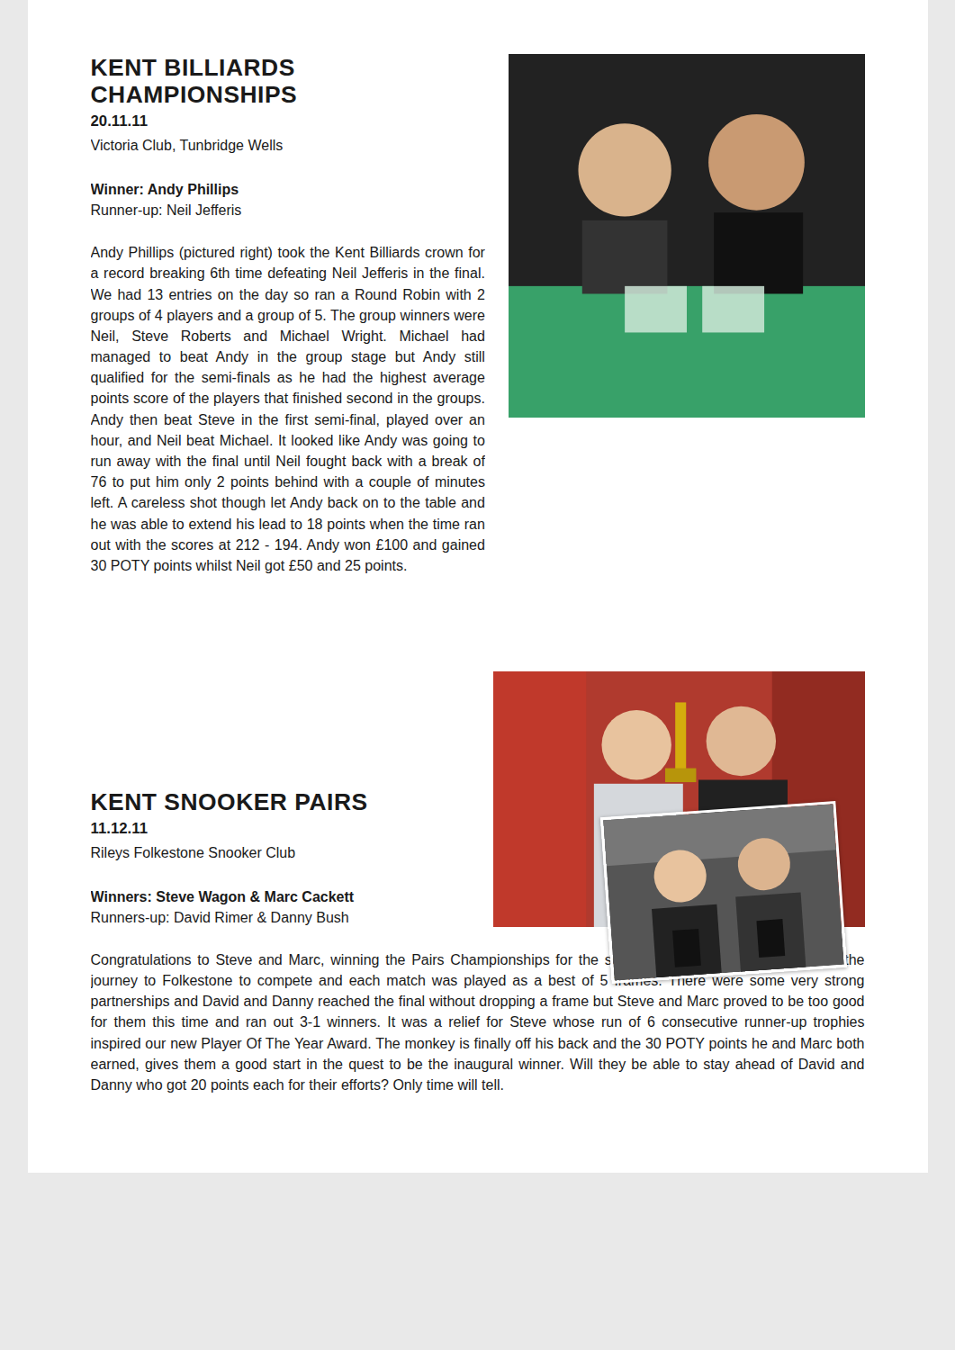Kent Billiards Championships
20.11.11
Victoria Club, Tunbridge Wells
Winner: Andy Phillips
Runner-up: Neil Jefferis
Andy Phillips (pictured right) took the Kent Billiards crown for a record breaking 6th time defeating Neil Jefferis in the final. We had 13 entries on the day so ran a Round Robin with 2 groups of 4 players and a group of 5. The group winners were Neil, Steve Roberts and Michael Wright. Michael had managed to beat Andy in the group stage but Andy still qualified for the semi-finals as he had the highest average points score of the players that finished second in the groups. Andy then beat Steve in the first semi-final, played over an hour, and Neil beat Michael. It looked like Andy was going to run away with the final until Neil fought back with a break of 76 to put him only 2 points behind with a couple of minutes left. A careless shot though let Andy back on to the table and he was able to extend his lead to 18 points when the time ran out with the scores at 212 - 194. Andy won £100 and gained 30 POTY points whilst Neil got £50 and 25 points.
Kent Snooker Pairs
11.12.11
Rileys Folkestone Snooker Club
Winners: Steve Wagon & Marc Cackett
Runners-up: David Rimer & Danny Bush
Congratulations to Steve and Marc, winning the Pairs Championships for the second time. We had 9 pairs make the journey to Folkestone to compete and each match was played as a best of 5 frames. There were some very strong partnerships and David and Danny reached the final without dropping a frame but Steve and Marc proved to be too good for them this time and ran out 3-1 winners. It was a relief for Steve whose run of 6 consecutive runner-up trophies inspired our new Player Of The Year Award. The monkey is finally off his back and the 30 POTY points he and Marc both earned, gives them a good start in the quest to be the inaugural winner. Will they be able to stay ahead of David and Danny who got 20 points each for their efforts? Only time will tell.